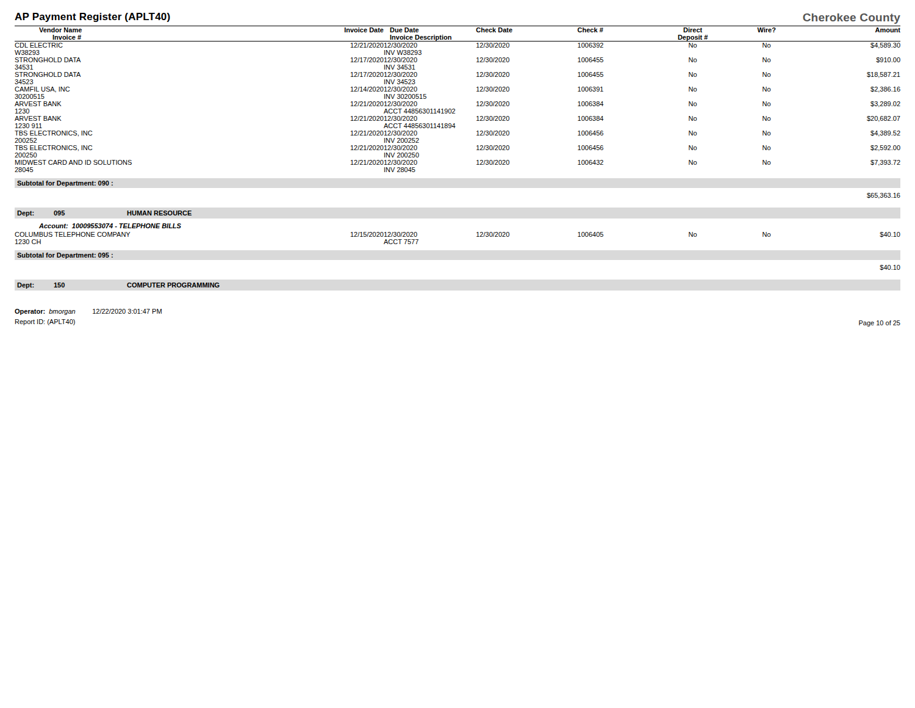AP Payment Register (APLT40)
Cherokee County
| Vendor Name | Invoice Date | Due Date | Check Date | Check # | Direct | Wire? | Amount |
| --- | --- | --- | --- | --- | --- | --- | --- |
| Invoice # | | Invoice Description | | | Deposit # | | |
| CDL ELECTRIC | 12/21/2020 | 12/30/2020 | 12/30/2020 | 1006392 | No | No | $4,589.30 |
| W38293 | | INV W38293 | | | | | |
| STRONGHOLD DATA | 12/17/2020 | 12/30/2020 | 12/30/2020 | 1006455 | No | No | $910.00 |
| 34531 | | INV 34531 | | | | | |
| STRONGHOLD DATA | 12/17/2020 | 12/30/2020 | 12/30/2020 | 1006455 | No | No | $18,587.21 |
| 34523 | | INV 34523 | | | | | |
| CAMFIL USA, INC | 12/14/2020 | 12/30/2020 | 12/30/2020 | 1006391 | No | No | $2,386.16 |
| 30200515 | | INV 30200515 | | | | | |
| ARVEST BANK | 12/21/2020 | 12/30/2020 | 12/30/2020 | 1006384 | No | No | $3,289.02 |
| 1230 | | ACCT 44856301141902 | | | | | |
| ARVEST BANK | 12/21/2020 | 12/30/2020 | 12/30/2020 | 1006384 | No | No | $20,682.07 |
| 1230 911 | | ACCT 44856301141894 | | | | | |
| TBS ELECTRONICS, INC | 12/21/2020 | 12/30/2020 | 12/30/2020 | 1006456 | No | No | $4,389.52 |
| 200252 | | INV 200252 | | | | | |
| TBS ELECTRONICS, INC | 12/21/2020 | 12/30/2020 | 12/30/2020 | 1006456 | No | No | $2,592.00 |
| 200250 | | INV 200250 | | | | | |
| MIDWEST CARD AND ID SOLUTIONS | 12/21/2020 | 12/30/2020 | 12/30/2020 | 1006432 | No | No | $7,393.72 |
| 28045 | | INV 28045 | | | | | |
Subtotal for Department: 090 :
$65,363.16
Dept: 095 HUMAN RESOURCE
Account: 10009553074 - TELEPHONE BILLS
| COLUMBUS TELEPHONE COMPANY | 12/15/2020 | 12/30/2020 | 12/30/2020 | 1006405 | No | No | $40.10 |
| 1230 CH | | ACCT 7577 | | | | | |
Subtotal for Department: 095 :
$40.10
Dept: 150 COMPUTER PROGRAMMING
Operator: bmorgan 12/22/2020 3:01:47 PM
Report ID: (APLT40)
Page 10 of 25